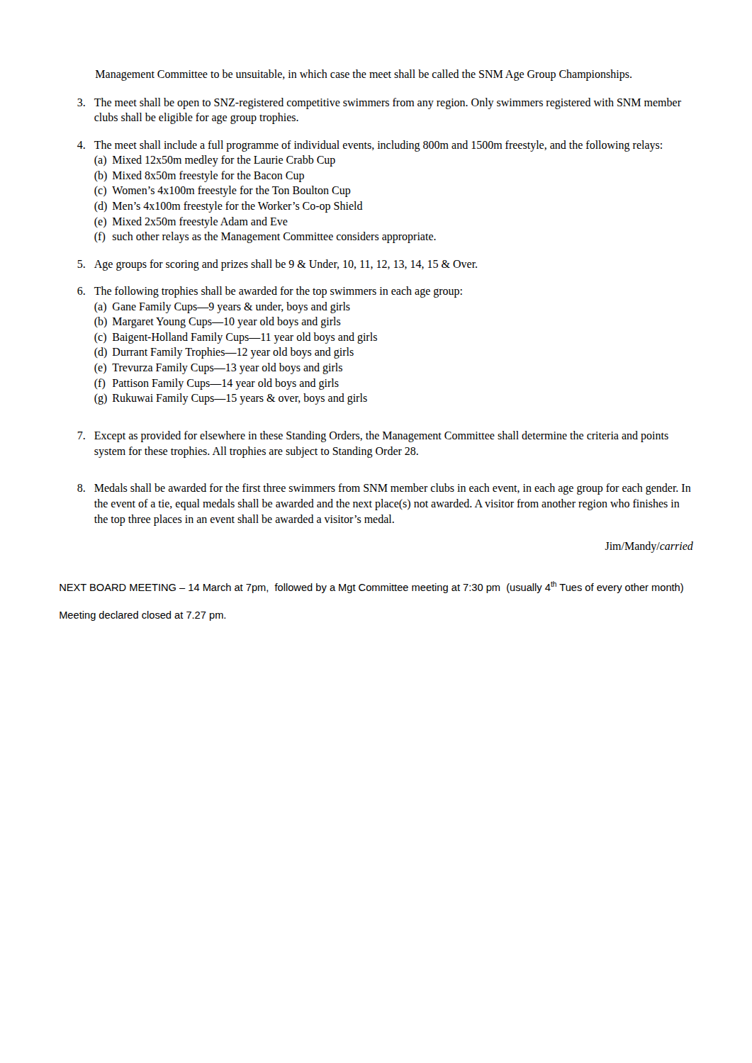Management Committee to be unsuitable, in which case the meet shall be called the SNM Age Group Championships.
The meet shall be open to SNZ-registered competitive swimmers from any region. Only swimmers registered with SNM member clubs shall be eligible for age group trophies.
The meet shall include a full programme of individual events, including 800m and 1500m freestyle, and the following relays:
(a) Mixed 12x50m medley for the Laurie Crabb Cup
(b) Mixed 8x50m freestyle for the Bacon Cup
(c) Women’s 4x100m freestyle for the Ton Boulton Cup
(d) Men’s 4x100m freestyle for the Worker’s Co-op Shield
(e) Mixed 2x50m freestyle Adam and Eve
(f) such other relays as the Management Committee considers appropriate.
Age groups for scoring and prizes shall be 9 & Under, 10, 11, 12, 13, 14, 15 & Over.
The following trophies shall be awarded for the top swimmers in each age group:
(a) Gane Family Cups—9 years & under, boys and girls
(b) Margaret Young Cups—10 year old boys and girls
(c) Baigent-Holland Family Cups—11 year old boys and girls
(d) Durrant Family Trophies—12 year old boys and girls
(e) Trevurza Family Cups—13 year old boys and girls
(f) Pattison Family Cups—14 year old boys and girls
(g) Rukuwai Family Cups—15 years & over, boys and girls
Except as provided for elsewhere in these Standing Orders, the Management Committee shall determine the criteria and points system for these trophies. All trophies are subject to Standing Order 28.
Medals shall be awarded for the first three swimmers from SNM member clubs in each event, in each age group for each gender. In the event of a tie, equal medals shall be awarded and the next place(s) not awarded. A visitor from another region who finishes in the top three places in an event shall be awarded a visitor’s medal.
Jim/Mandy/carried
NEXT BOARD MEETING – 14 March at 7pm, followed by a Mgt Committee meeting at 7:30 pm (usually 4th Tues of every other month)
Meeting declared closed at 7.27 pm.